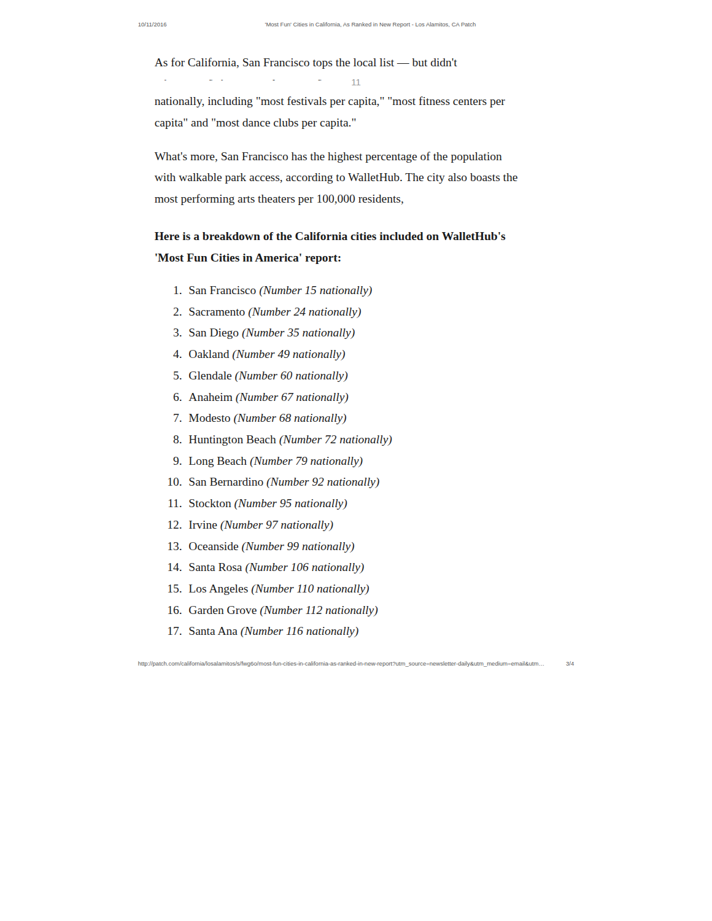10/11/2016 'Most Fun' Cities in California, As Ranked in New Report - Los Alamitos, CA Patch
As for California, San Francisco tops the local list — but didn't
show up in the national rankings until No. 15. However, the
11
city ranked highly in several specific categories
nationally, including "most festivals per capita," "most fitness centers per capita" and "most dance clubs per capita."
What's more, San Francisco has the highest percentage of the population with walkable park access, according to WalletHub. The city also boasts the most performing arts theaters per 100,000 residents,
Here is a breakdown of the California cities included on WalletHub's 'Most Fun Cities in America' report:
San Francisco (Number 15 nationally)
Sacramento (Number 24 nationally)
San Diego (Number 35 nationally)
Oakland (Number 49 nationally)
Glendale (Number 60 nationally)
Anaheim (Number 67 nationally)
Modesto (Number 68 nationally)
Huntington Beach (Number 72 nationally)
Long Beach (Number 79 nationally)
San Bernardino (Number 92 nationally)
Stockton (Number 95 nationally)
Irvine (Number 97 nationally)
Oceanside (Number 99 nationally)
Santa Rosa (Number 106 nationally)
Los Angeles (Number 110 nationally)
Garden Grove (Number 112 nationally)
Santa Ana (Number 116 nationally)
http://patch.com/california/losalamitos/s/fwg6o/most-fun-cities-in-california-as-ranked-in-new-report?utm_source=newsletter-daily&utm_medium=email&utm… 3/4